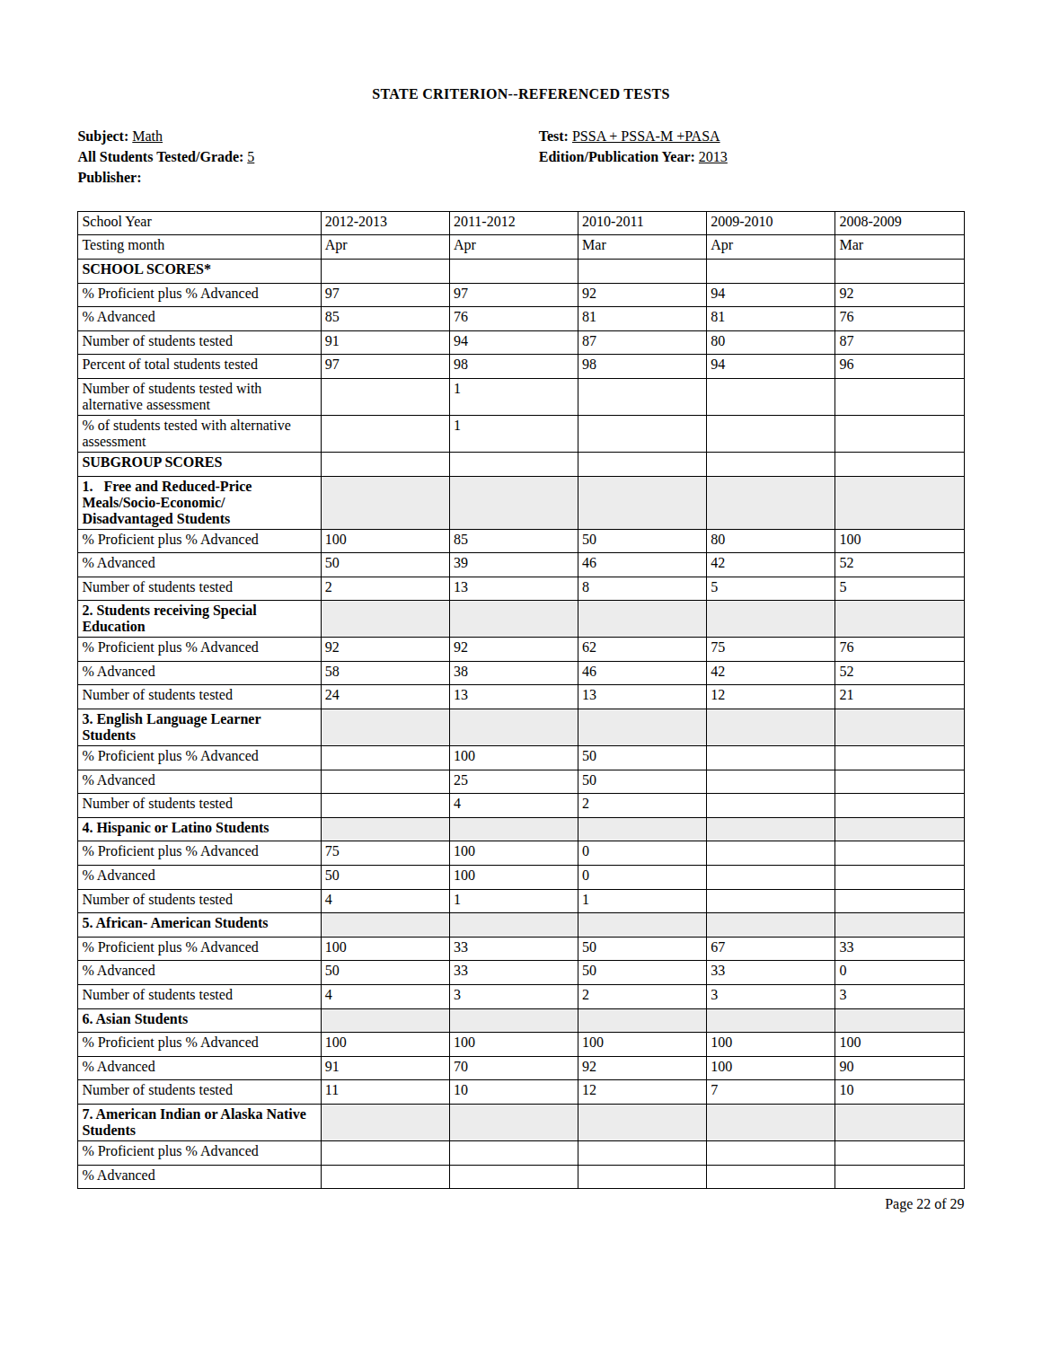STATE CRITERION--REFERENCED TESTS
Subject: Math
All Students Tested/Grade: 5
Publisher:
Test: PSSA + PSSA-M +PASA
Edition/Publication Year: 2013
| School Year | 2012-2013 | 2011-2012 | 2010-2011 | 2009-2010 | 2008-2009 |
| Testing month | Apr | Apr | Mar | Apr | Mar |
| SCHOOL SCORES* | | | | | |
| % Proficient plus % Advanced | 97 | 97 | 92 | 94 | 92 |
| % Advanced | 85 | 76 | 81 | 81 | 76 |
| Number of students tested | 91 | 94 | 87 | 80 | 87 |
| Percent of total students tested | 97 | 98 | 98 | 94 | 96 |
| Number of students tested with alternative assessment | | 1 | | | |
| % of students tested with alternative assessment | | 1 | | | |
| SUBGROUP SCORES | | | | | |
| 1. Free and Reduced-Price Meals/Socio-Economic/ Disadvantaged Students | | | | | |
| % Proficient plus % Advanced | 100 | 85 | 50 | 80 | 100 |
| % Advanced | 50 | 39 | 46 | 42 | 52 |
| Number of students tested | 2 | 13 | 8 | 5 | 5 |
| 2. Students receiving Special Education | | | | | |
| % Proficient plus % Advanced | 92 | 92 | 62 | 75 | 76 |
| % Advanced | 58 | 38 | 46 | 42 | 52 |
| Number of students tested | 24 | 13 | 13 | 12 | 21 |
| 3. English Language Learner Students | | | | | |
| % Proficient plus % Advanced | | 100 | 50 | | |
| % Advanced | | 25 | 50 | | |
| Number of students tested | | 4 | 2 | | |
| 4. Hispanic or Latino Students | | | | | |
| % Proficient plus % Advanced | 75 | 100 | 0 | | |
| % Advanced | 50 | 100 | 0 | | |
| Number of students tested | 4 | 1 | 1 | | |
| 5. African- American Students | | | | | |
| % Proficient plus % Advanced | 100 | 33 | 50 | 67 | 33 |
| % Advanced | 50 | 33 | 50 | 33 | 0 |
| Number of students tested | 4 | 3 | 2 | 3 | 3 |
| 6. Asian Students | | | | | |
| % Proficient plus % Advanced | 100 | 100 | 100 | 100 | 100 |
| % Advanced | 91 | 70 | 92 | 100 | 90 |
| Number of students tested | 11 | 10 | 12 | 7 | 10 |
| 7. American Indian or Alaska Native Students | | | | | |
| % Proficient plus % Advanced | | | | | |
| % Advanced | | | | | |
Page 22 of 29